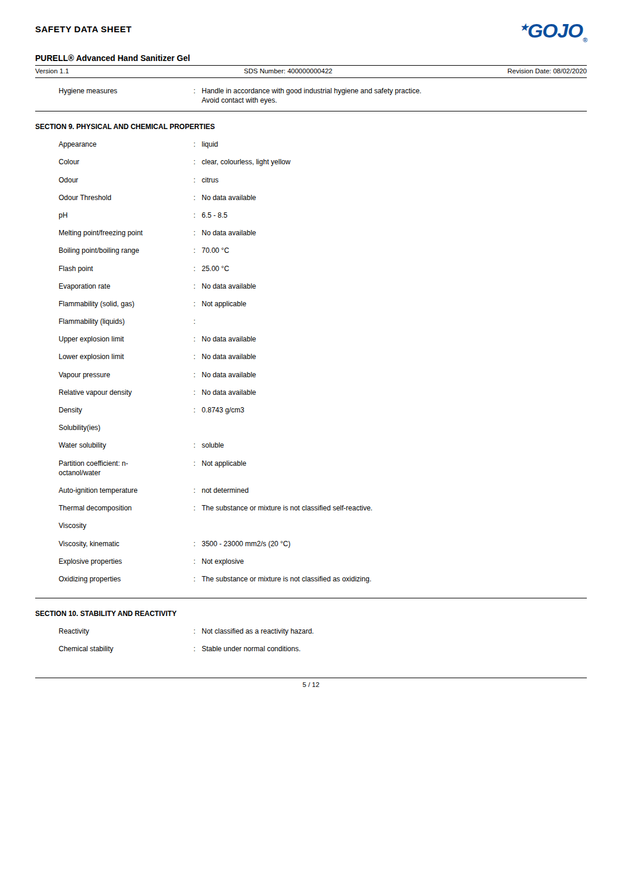★GOJO®
SAFETY DATA SHEET
PURELL® Advanced Hand Sanitizer Gel
Version 1.1 SDS Number: 400000000422 Revision Date: 08/02/2020
Hygiene measures
:
Handle in accordance with good industrial hygiene and safety practice.
Avoid contact with eyes.
SECTION 9. PHYSICAL AND CHEMICAL PROPERTIES
| Appearance | : | liquid |
| Colour | : | clear, colourless, light yellow |
| Odour | : | citrus |
| Odour Threshold | : | No data available |
| pH | : | 6.5 - 8.5 |
| Melting point/freezing point | : | No data available |
| Boiling point/boiling range | : | 70.00 °C |
| Flash point | : | 25.00 °C |
| Evaporation rate | : | No data available |
| Flammability (solid, gas) | : | Not applicable |
| Flammability (liquids) | : | |
| Upper explosion limit | : | No data available |
| Lower explosion limit | : | No data available |
| Vapour pressure | : | No data available |
| Relative vapour density | : | No data available |
| Density | : | 0.8743 g/cm3 |
| Solubility(ies) | | |
| Water solubility | : | soluble |
| Partition coefficient: n- octanol/water | : | Not applicable |
| Auto-ignition temperature | : | not determined |
| Thermal decomposition | : | The substance or mixture is not classified self-reactive. |
| Viscosity | | |
| Viscosity, kinematic | : | 3500 - 23000 mm2/s (20 °C) |
| Explosive properties | : | Not explosive |
| Oxidizing properties | : | The substance or mixture is not classified as oxidizing. |
SECTION 10. STABILITY AND REACTIVITY
| Reactivity | : | Not classified as a reactivity hazard. |
| Chemical stability | : | Stable under normal conditions. |
5 / 12